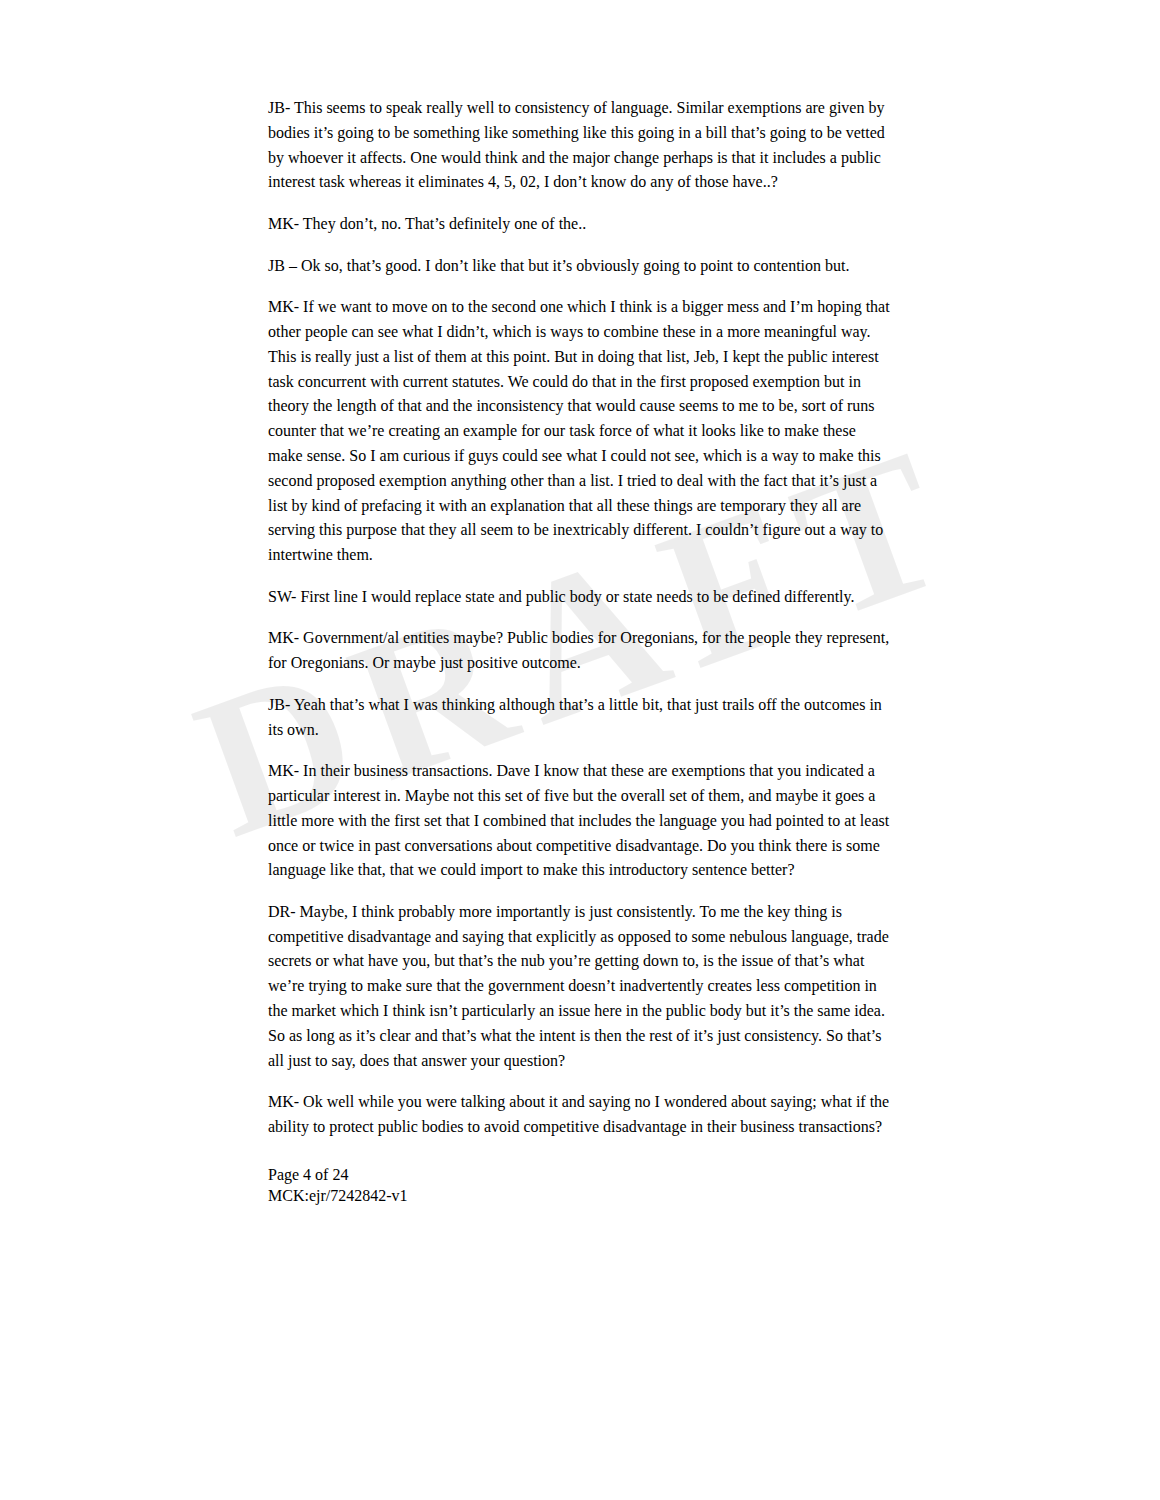DRAFT
JB- This seems to speak really well to consistency of language. Similar exemptions are given by bodies it’s going to be something like something like this going in a bill that’s going to be vetted by whoever it affects. One would think and the major change perhaps is that it includes a public interest task whereas it eliminates 4, 5, 02, I don’t know do any of those have..?
MK- They don’t, no. That’s definitely one of the..
JB – Ok so, that’s good. I don’t like that but it’s obviously going to point to contention but.
MK- If we want to move on to the second one which I think is a bigger mess and I’m hoping that other people can see what I didn’t, which is ways to combine these in a more meaningful way. This is really just a list of them at this point. But in doing that list, Jeb, I kept the public interest task concurrent with current statutes. We could do that in the first proposed exemption but in theory the length of that and the inconsistency that would cause seems to me to be, sort of runs counter that we’re creating an example for our task force of what it looks like to make these make sense. So I am curious if guys could see what I could not see, which is a way to make this second proposed exemption anything other than a list. I tried to deal with the fact that it’s just a list by kind of prefacing it with an explanation that all these things are temporary they all are serving this purpose that they all seem to be inextricably different. I couldn’t figure out a way to intertwine them.
SW- First line I would replace state and public body or state needs to be defined differently.
MK- Government/al entities maybe? Public bodies for Oregonians, for the people they represent, for Oregonians. Or maybe just positive outcome.
JB- Yeah that’s what I was thinking although that’s a little bit, that just trails off the outcomes in its own.
MK- In their business transactions. Dave I know that these are exemptions that you indicated a particular interest in. Maybe not this set of five but the overall set of them, and maybe it goes a little more with the first set that I combined that includes the language you had pointed to at least once or twice in past conversations about competitive disadvantage. Do you think there is some language like that, that we could import to make this introductory sentence better?
DR- Maybe, I think probably more importantly is just consistently. To me the key thing is competitive disadvantage and saying that explicitly as opposed to some nebulous language, trade secrets or what have you, but that’s the nub you’re getting down to, is the issue of that’s what we’re trying to make sure that the government doesn’t inadvertently creates less competition in the market which I think isn’t particularly an issue here in the public body but it’s the same idea. So as long as it’s clear and that’s what the intent is then the rest of it’s just consistency. So that’s all just to say, does that answer your question?
MK- Ok well while you were talking about it and saying no I wondered about saying; what if the ability to protect public bodies to avoid competitive disadvantage in their business transactions?
Page 4 of 24
MCK:ejr/7242842-v1